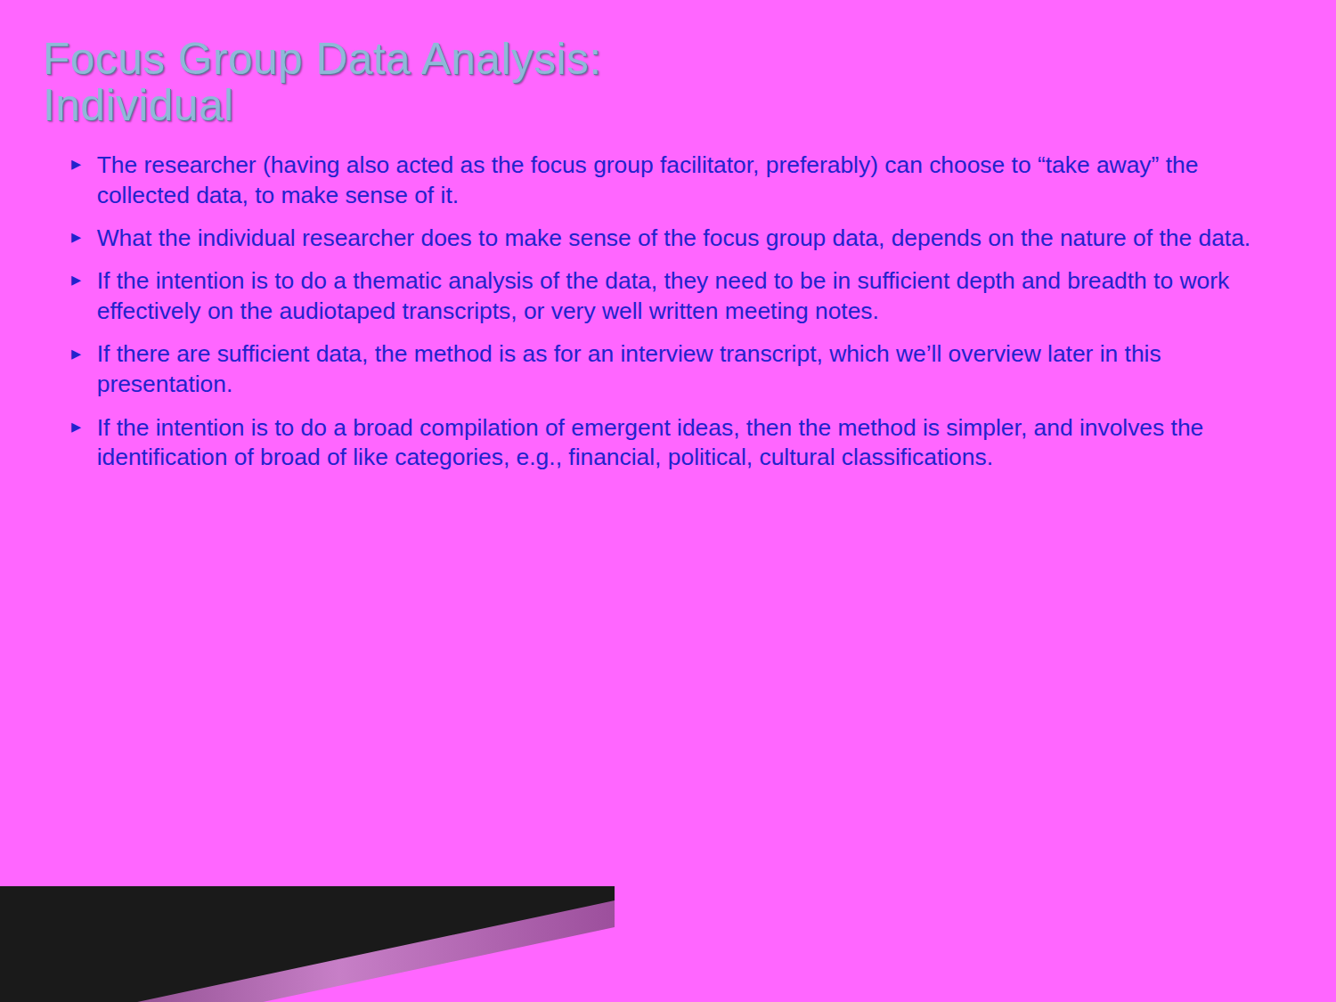Focus Group Data Analysis:
Individual
The researcher (having also acted as the focus group facilitator, preferably) can choose to “take away” the collected data, to make sense of it.
What the individual researcher does to make sense of the focus group data, depends on the nature of the data.
If the intention is to do a thematic analysis of the data, they need to be in sufficient depth and breadth to work effectively on the audiotaped transcripts, or very well written meeting notes.
If there are sufficient data, the method is as for an interview transcript, which we’ll overview later in this presentation.
If the intention is to do a broad compilation of emergent ideas, then the method is simpler, and involves the identification of broad of like categories, e.g., financial, political, cultural classifications.